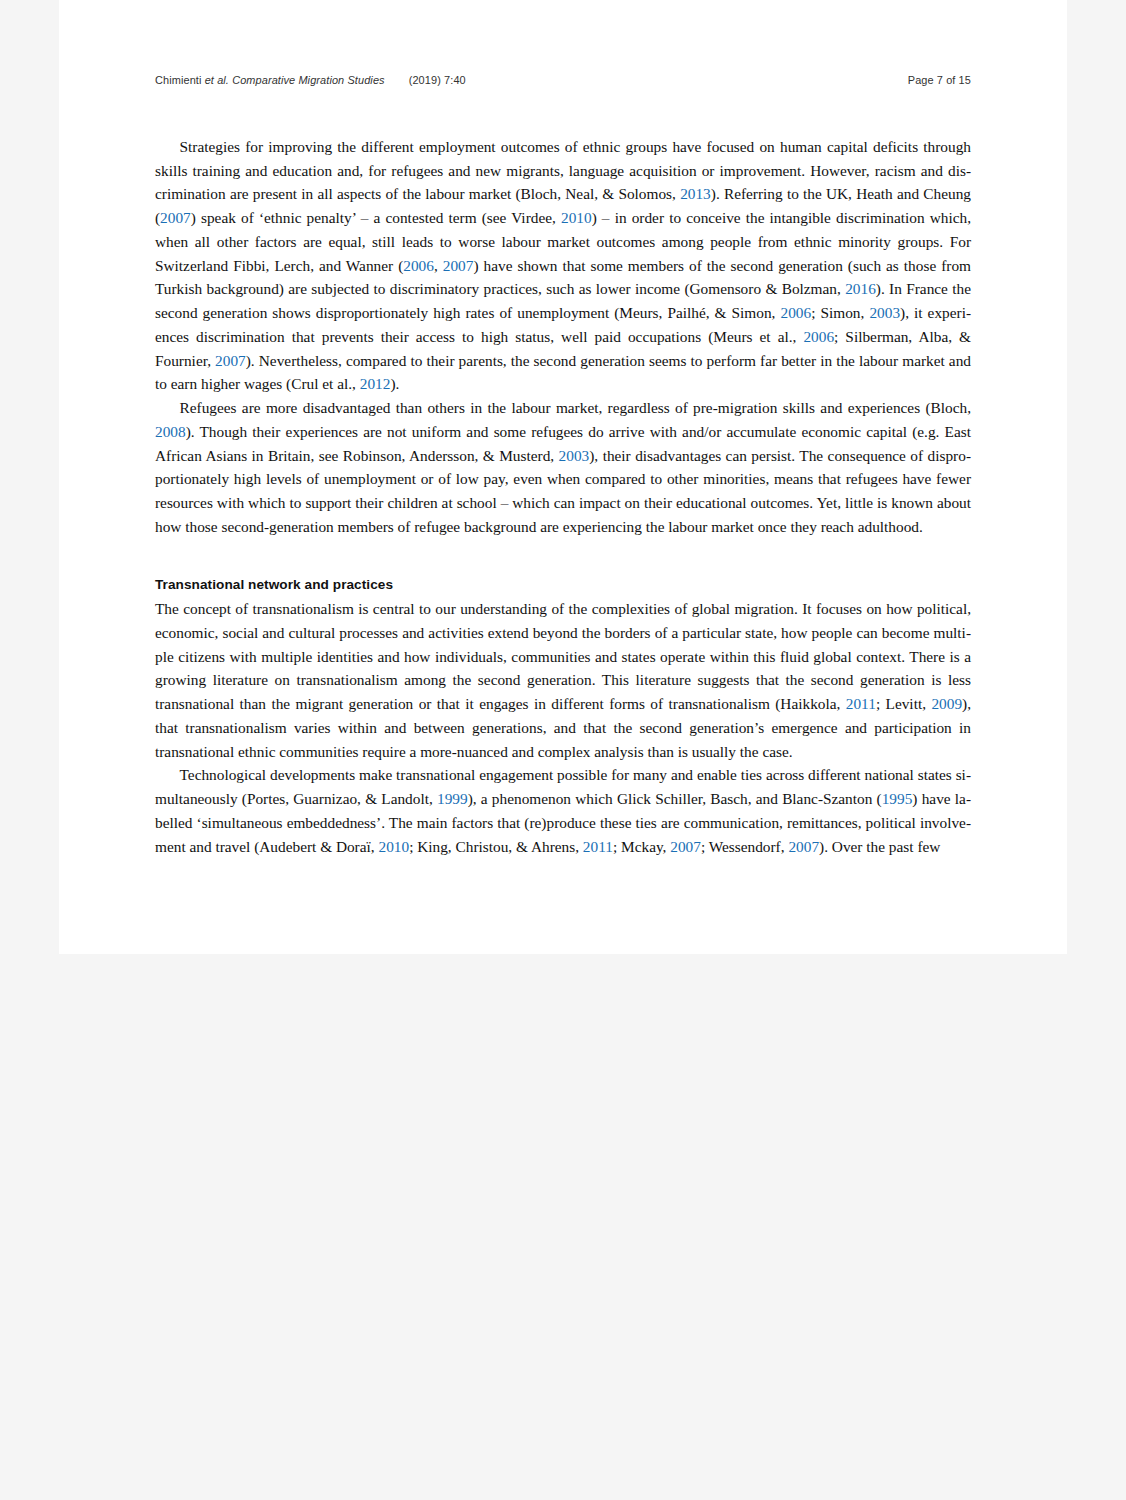Chimienti et al. Comparative Migration Studies (2019) 7:40 Page 7 of 15
Strategies for improving the different employment outcomes of ethnic groups have focused on human capital deficits through skills training and education and, for refugees and new migrants, language acquisition or improvement. However, racism and discrimination are present in all aspects of the labour market (Bloch, Neal, & Solomos, 2013). Referring to the UK, Heath and Cheung (2007) speak of ‘ethnic penalty’ – a contested term (see Virdee, 2010) – in order to conceive the intangible discrimination which, when all other factors are equal, still leads to worse labour market outcomes among people from ethnic minority groups. For Switzerland Fibbi, Lerch, and Wanner (2006, 2007) have shown that some members of the second generation (such as those from Turkish background) are subjected to discriminatory practices, such as lower income (Gomensoro & Bolzman, 2016). In France the second generation shows disproportionately high rates of unemployment (Meurs, Pailhé, & Simon, 2006; Simon, 2003), it experiences discrimination that prevents their access to high status, well paid occupations (Meurs et al., 2006; Silberman, Alba, & Fournier, 2007). Nevertheless, compared to their parents, the second generation seems to perform far better in the labour market and to earn higher wages (Crul et al., 2012).
Refugees are more disadvantaged than others in the labour market, regardless of pre-migration skills and experiences (Bloch, 2008). Though their experiences are not uniform and some refugees do arrive with and/or accumulate economic capital (e.g. East African Asians in Britain, see Robinson, Andersson, & Musterd, 2003), their disadvantages can persist. The consequence of disproportionately high levels of unemployment or of low pay, even when compared to other minorities, means that refugees have fewer resources with which to support their children at school – which can impact on their educational outcomes. Yet, little is known about how those second-generation members of refugee background are experiencing the labour market once they reach adulthood.
Transnational network and practices
The concept of transnationalism is central to our understanding of the complexities of global migration. It focuses on how political, economic, social and cultural processes and activities extend beyond the borders of a particular state, how people can become multiple citizens with multiple identities and how individuals, communities and states operate within this fluid global context. There is a growing literature on transnationalism among the second generation. This literature suggests that the second generation is less transnational than the migrant generation or that it engages in different forms of transnationalism (Haikkola, 2011; Levitt, 2009), that transnationalism varies within and between generations, and that the second generation’s emergence and participation in transnational ethnic communities require a more-nuanced and complex analysis than is usually the case.
Technological developments make transnational engagement possible for many and enable ties across different national states simultaneously (Portes, Guarnizao, & Landolt, 1999), a phenomenon which Glick Schiller, Basch, and Blanc-Szanton (1995) have labelled ‘simultaneous embeddedness’. The main factors that (re)produce these ties are communication, remittances, political involvement and travel (Audebert & Doraï, 2010; King, Christou, & Ahrens, 2011; Mckay, 2007; Wessendorf, 2007). Over the past few